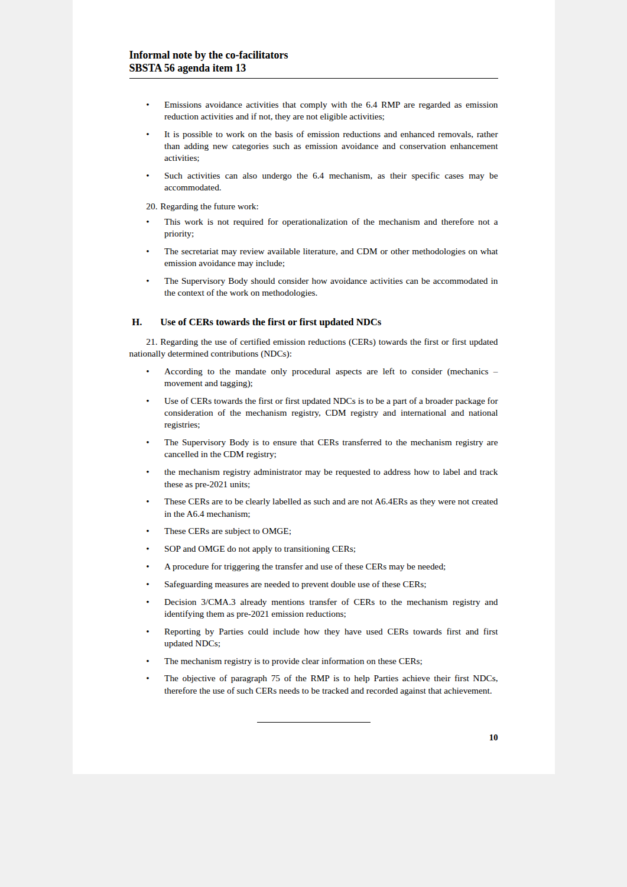Informal note by the co-facilitators
SBSTA 56 agenda item 13
Emissions avoidance activities that comply with the 6.4 RMP are regarded as emission reduction activities and if not, they are not eligible activities;
It is possible to work on the basis of emission reductions and enhanced removals, rather than adding new categories such as emission avoidance and conservation enhancement activities;
Such activities can also undergo the 6.4 mechanism, as their specific cases may be accommodated.
20.
Regarding the future work:
This work is not required for operationalization of the mechanism and therefore not a priority;
The secretariat may review available literature, and CDM or other methodologies on what emission avoidance may include;
The Supervisory Body should consider how avoidance activities can be accommodated in the context of the work on methodologies.
H. Use of CERs towards the first or first updated NDCs
21. Regarding the use of certified emission reductions (CERs) towards the first or first updated nationally determined contributions (NDCs):
According to the mandate only procedural aspects are left to consider (mechanics – movement and tagging);
Use of CERs towards the first or first updated NDCs is to be a part of a broader package for consideration of the mechanism registry, CDM registry and international and national registries;
The Supervisory Body is to ensure that CERs transferred to the mechanism registry are cancelled in the CDM registry;
the mechanism registry administrator may be requested to address how to label and track these as pre-2021 units;
These CERs are to be clearly labelled as such and are not A6.4ERs as they were not created in the A6.4 mechanism;
These CERs are subject to OMGE;
SOP and OMGE do not apply to transitioning CERs;
A procedure for triggering the transfer and use of these CERs may be needed;
Safeguarding measures are needed to prevent double use of these CERs;
Decision 3/CMA.3 already mentions transfer of CERs to the mechanism registry and identifying them as pre-2021 emission reductions;
Reporting by Parties could include how they have used CERs towards first and first updated NDCs;
The mechanism registry is to provide clear information on these CERs;
The objective of paragraph 75 of the RMP is to help Parties achieve their first NDCs, therefore the use of such CERs needs to be tracked and recorded against that achievement.
10